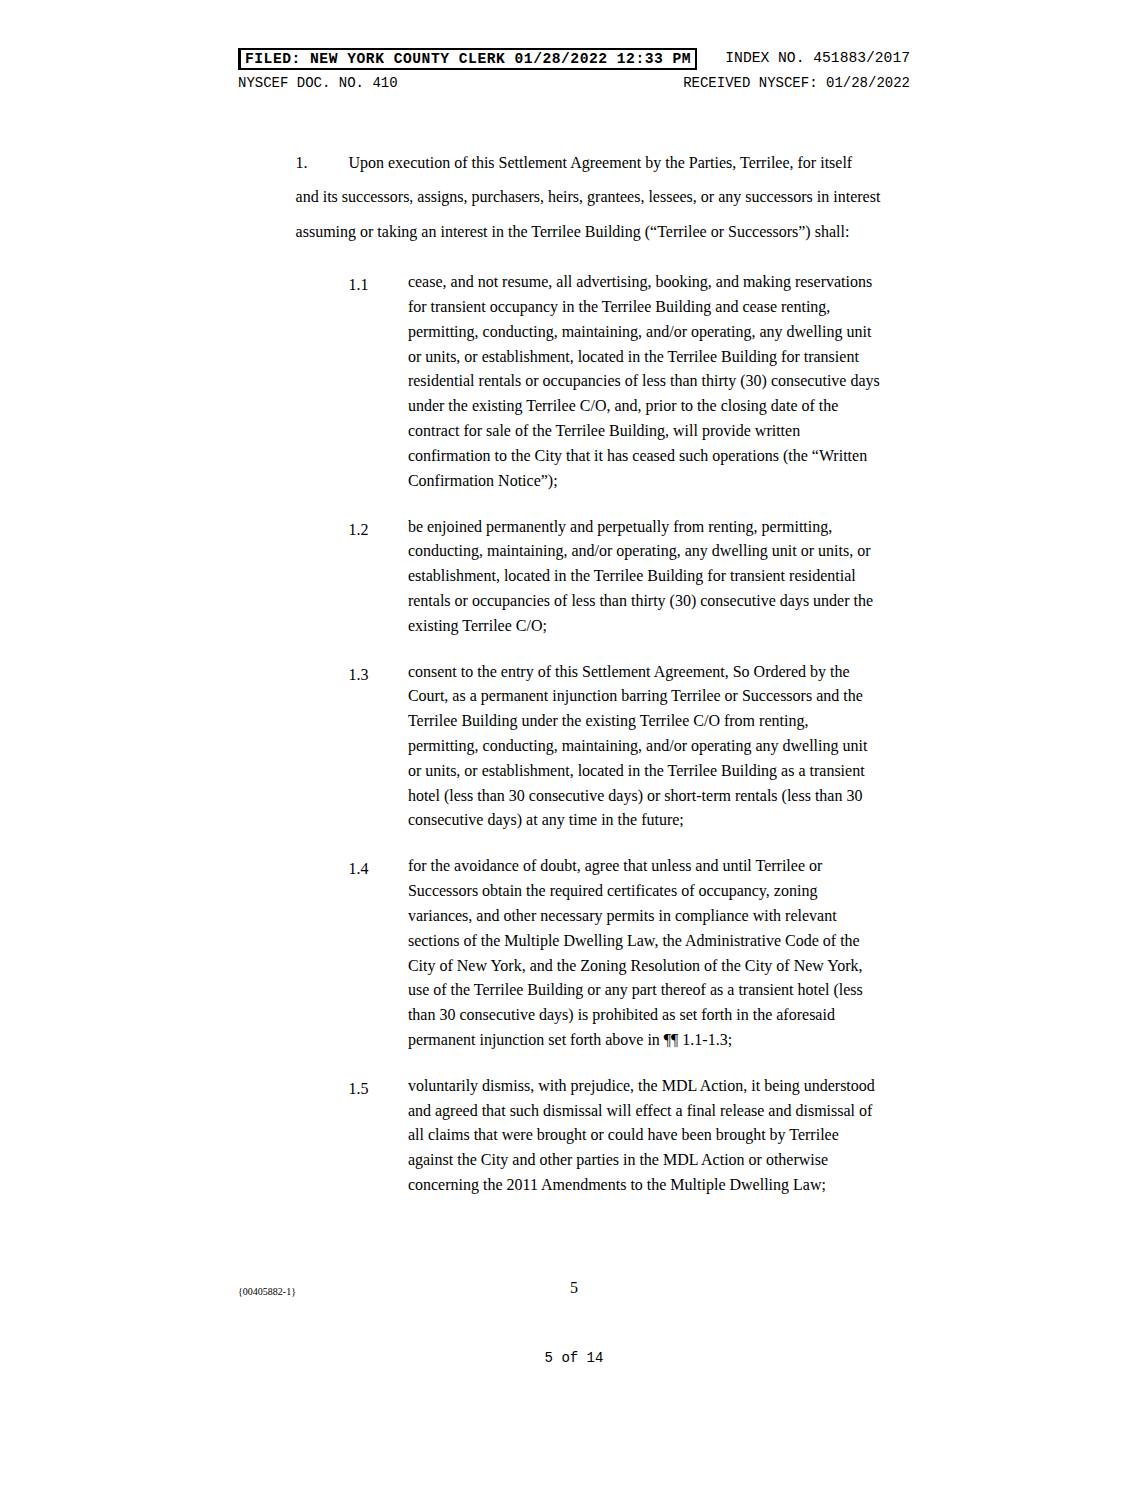FILED: NEW YORK COUNTY CLERK 01/28/2022 12:33 PM
INDEX NO. 451883/2017
NYSCEF DOC. NO. 410
RECEIVED NYSCEF: 01/28/2022
1.
Upon execution of this Settlement Agreement by the Parties, Terrilee, for itself
and its successors, assigns, purchasers, heirs, grantees, lessees, or any successors in interest assuming or taking an interest in the Terrilee Building (“Terrilee or Successors”) shall:
1.1
cease, and not resume, all advertising, booking, and making reservations for transient occupancy in the Terrilee Building and cease renting, permitting, conducting, maintaining, and/or operating, any dwelling unit or units, or establishment, located in the Terrilee Building for transient residential rentals or occupancies of less than thirty (30) consecutive days under the existing Terrilee C/O, and, prior to the closing date of the contract for sale of the Terrilee Building, will provide written confirmation to the City that it has ceased such operations (the “Written Confirmation Notice”);
1.2
be enjoined permanently and perpetually from renting, permitting, conducting, maintaining, and/or operating, any dwelling unit or units, or establishment, located in the Terrilee Building for transient residential rentals or occupancies of less than thirty (30) consecutive days under the existing Terrilee C/O;
1.3
consent to the entry of this Settlement Agreement, So Ordered by the Court, as a permanent injunction barring Terrilee or Successors and the Terrilee Building under the existing Terrilee C/O from renting, permitting, conducting, maintaining, and/or operating any dwelling unit or units, or establishment, located in the Terrilee Building as a transient hotel (less than 30 consecutive days) or short-term rentals (less than 30 consecutive days) at any time in the future;
1.4
for the avoidance of doubt, agree that unless and until Terrilee or Successors obtain the required certificates of occupancy, zoning variances, and other necessary permits in compliance with relevant sections of the Multiple Dwelling Law, the Administrative Code of the City of New York, and the Zoning Resolution of the City of New York, use of the Terrilee Building or any part thereof as a transient hotel (less than 30 consecutive days) is prohibited as set forth in the aforesaid permanent injunction set forth above in ¶¶ 1.1-1.3;
1.5
voluntarily dismiss, with prejudice, the MDL Action, it being understood and agreed that such dismissal will effect a final release and dismissal of all claims that were brought or could have been brought by Terrilee against the City and other parties in the MDL Action or otherwise concerning the 2011 Amendments to the Multiple Dwelling Law;
{00405882-1}
5
5 of 14